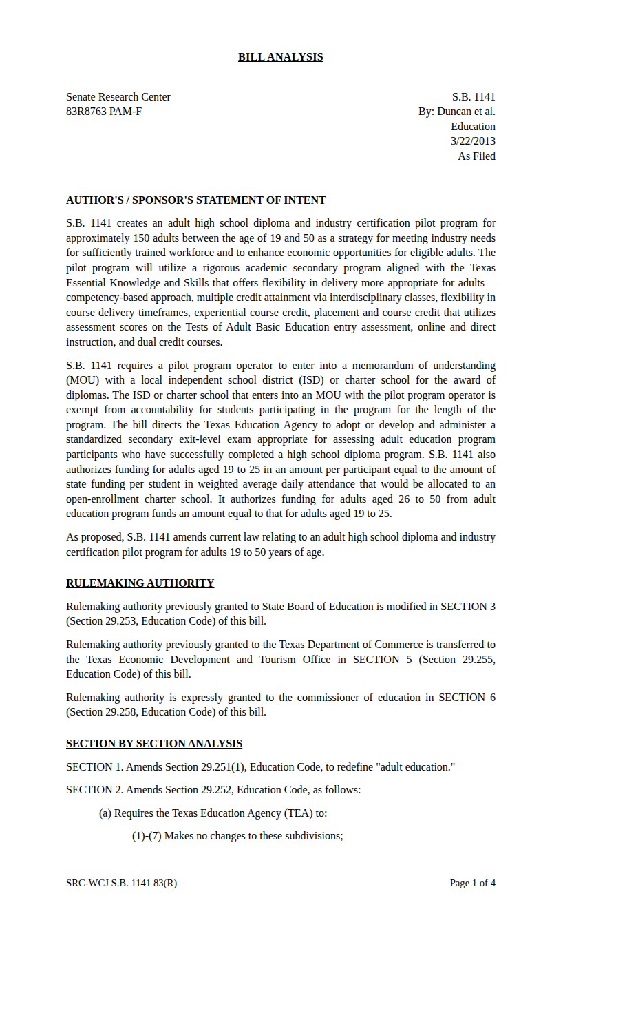BILL ANALYSIS
Senate Research Center
83R8763 PAM-F
S.B. 1141
By: Duncan et al.
Education
3/22/2013
As Filed
AUTHOR'S / SPONSOR'S STATEMENT OF INTENT
S.B. 1141 creates an adult high school diploma and industry certification pilot program for approximately 150 adults between the age of 19 and 50 as a strategy for meeting industry needs for sufficiently trained workforce and to enhance economic opportunities for eligible adults. The pilot program will utilize a rigorous academic secondary program aligned with the Texas Essential Knowledge and Skills that offers flexibility in delivery more appropriate for adults—competency-based approach, multiple credit attainment via interdisciplinary classes, flexibility in course delivery timeframes, experiential course credit, placement and course credit that utilizes assessment scores on the Tests of Adult Basic Education entry assessment, online and direct instruction, and dual credit courses.
S.B. 1141 requires a pilot program operator to enter into a memorandum of understanding (MOU) with a local independent school district (ISD) or charter school for the award of diplomas. The ISD or charter school that enters into an MOU with the pilot program operator is exempt from accountability for students participating in the program for the length of the program. The bill directs the Texas Education Agency to adopt or develop and administer a standardized secondary exit-level exam appropriate for assessing adult education program participants who have successfully completed a high school diploma program. S.B. 1141 also authorizes funding for adults aged 19 to 25 in an amount per participant equal to the amount of state funding per student in weighted average daily attendance that would be allocated to an open-enrollment charter school. It authorizes funding for adults aged 26 to 50 from adult education program funds an amount equal to that for adults aged 19 to 25.
As proposed, S.B. 1141 amends current law relating to an adult high school diploma and industry certification pilot program for adults 19 to 50 years of age.
RULEMAKING AUTHORITY
Rulemaking authority previously granted to State Board of Education is modified in SECTION 3 (Section 29.253, Education Code) of this bill.
Rulemaking authority previously granted to the Texas Department of Commerce is transferred to the Texas Economic Development and Tourism Office in SECTION 5 (Section 29.255, Education Code) of this bill.
Rulemaking authority is expressly granted to the commissioner of education in SECTION 6 (Section 29.258, Education Code) of this bill.
SECTION BY SECTION ANALYSIS
SECTION 1. Amends Section 29.251(1), Education Code, to redefine "adult education."
SECTION 2. Amends Section 29.252, Education Code, as follows:
(a) Requires the Texas Education Agency (TEA) to:
(1)-(7) Makes no changes to these subdivisions;
SRC-WCJ S.B. 1141 83(R)
Page 1 of 4